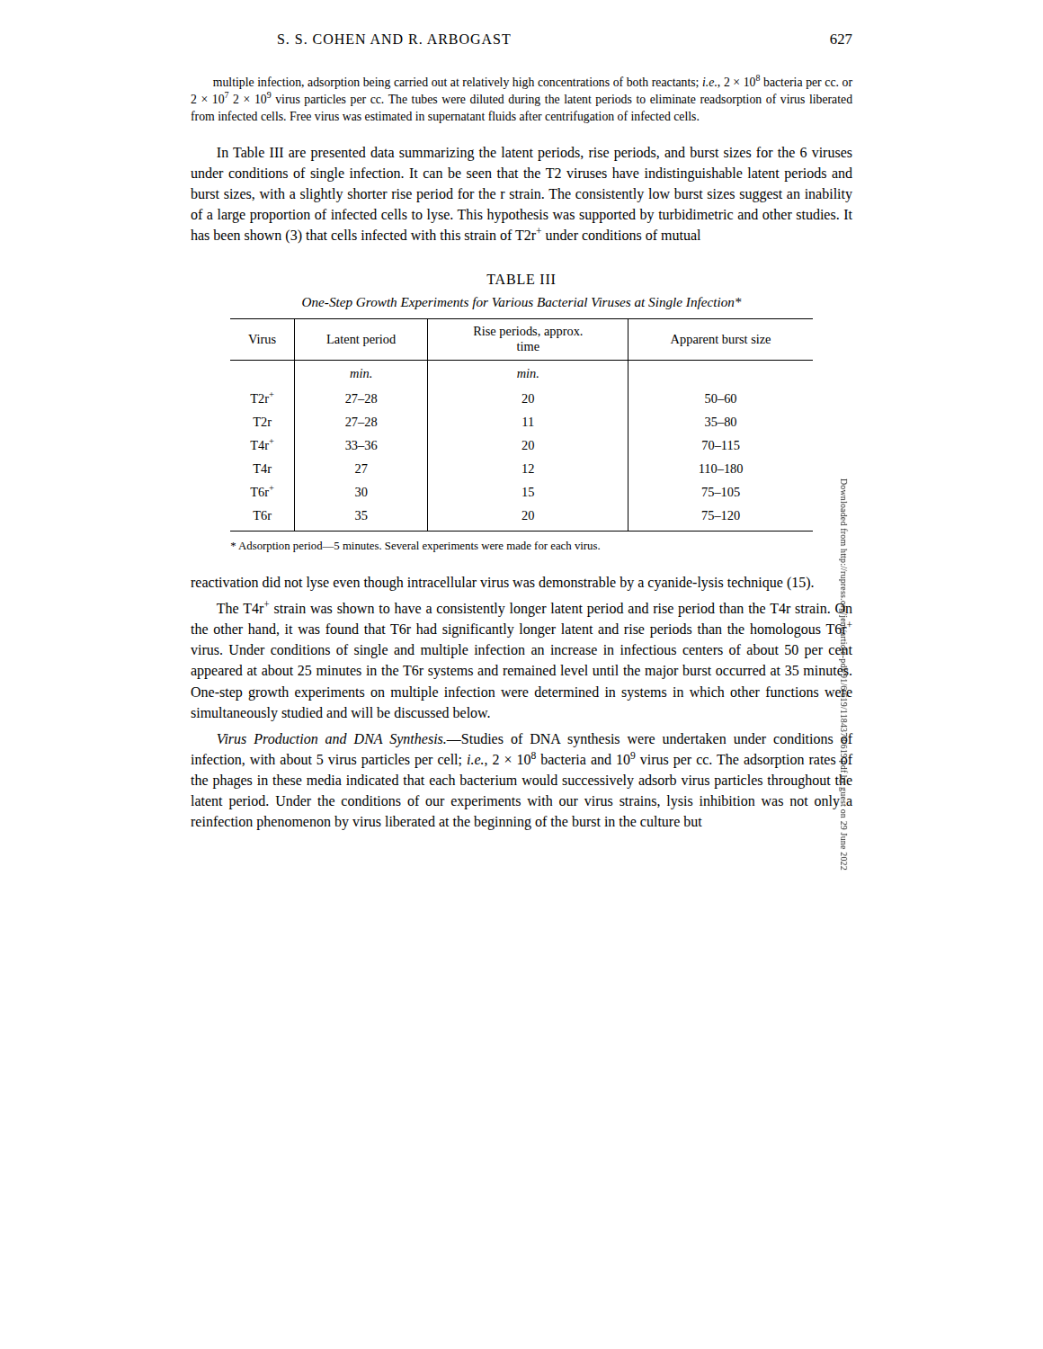Downloaded from http://rupress.org/jem/article-pdf/91/6/619/1184378/619.pdf by guest on 29 June 2022
S. S. COHEN AND R. ARBOGAST 627
multiple infection, adsorption being carried out at relatively high concentrations of both reactants; i.e., 2 × 108 bacteria per cc. or 2 × 107 2 × 109 virus particles per cc. The tubes were diluted during the latent periods to eliminate readsorption of virus liberated from infected cells. Free virus was estimated in supernatant fluids after centrifugation of infected cells.
In Table III are presented data summarizing the latent periods, rise periods, and burst sizes for the 6 viruses under conditions of single infection. It can be seen that the T2 viruses have indistinguishable latent periods and burst sizes, with a slightly shorter rise period for the r strain. The consistently low burst sizes suggest an inability of a large proportion of infected cells to lyse. This hypothesis was supported by turbidimetric and other studies. It has been shown (3) that cells infected with this strain of T2r+ under conditions of mutual
TABLE III One-Step Growth Experiments for Various Bacterial Viruses at Single Infection*
| Virus | Latent period | Rise periods, approx. time | Apparent burst size |
| --- | --- | --- | --- |
| | min. | min. | |
| T2r + | 27–28 | 20 | 50–60 |
| T2r | 27–28 | 11 | 35–80 |
| T4r + | 33–36 | 20 | 70–115 |
| T4r | 27 | 12 | 110–180 |
| T6r + | 30 | 15 | 75–105 |
| T6r | 35 | 20 | 75–120 |
* Adsorption period—5 minutes. Several experiments were made for each virus.
reactivation did not lyse even though intracellular virus was demonstrable by a cyanide-lysis technique (15).
The T4r+ strain was shown to have a consistently longer latent period and rise period than the T4r strain. On the other hand, it was found that T6r had significantly longer latent and rise periods than the homologous T6r+ virus. Under conditions of single and multiple infection an increase in infectious centers of about 50 per cent appeared at about 25 minutes in the T6r systems and remained level until the major burst occurred at 35 minutes. One-step growth experiments on multiple infection were determined in systems in which other functions were simultaneously studied and will be discussed below.
Virus Production and DNA Synthesis.—Studies of DNA synthesis were undertaken under conditions of infection, with about 5 virus particles per cell; i.e., 2 × 108 bacteria and 109 virus per cc. The adsorption rates of the phages in these media indicated that each bacterium would successively adsorb virus particles throughout the latent period. Under the conditions of our experiments with our virus strains, lysis inhibition was not only a reinfection phenomenon by virus liberated at the beginning of the burst in the culture but